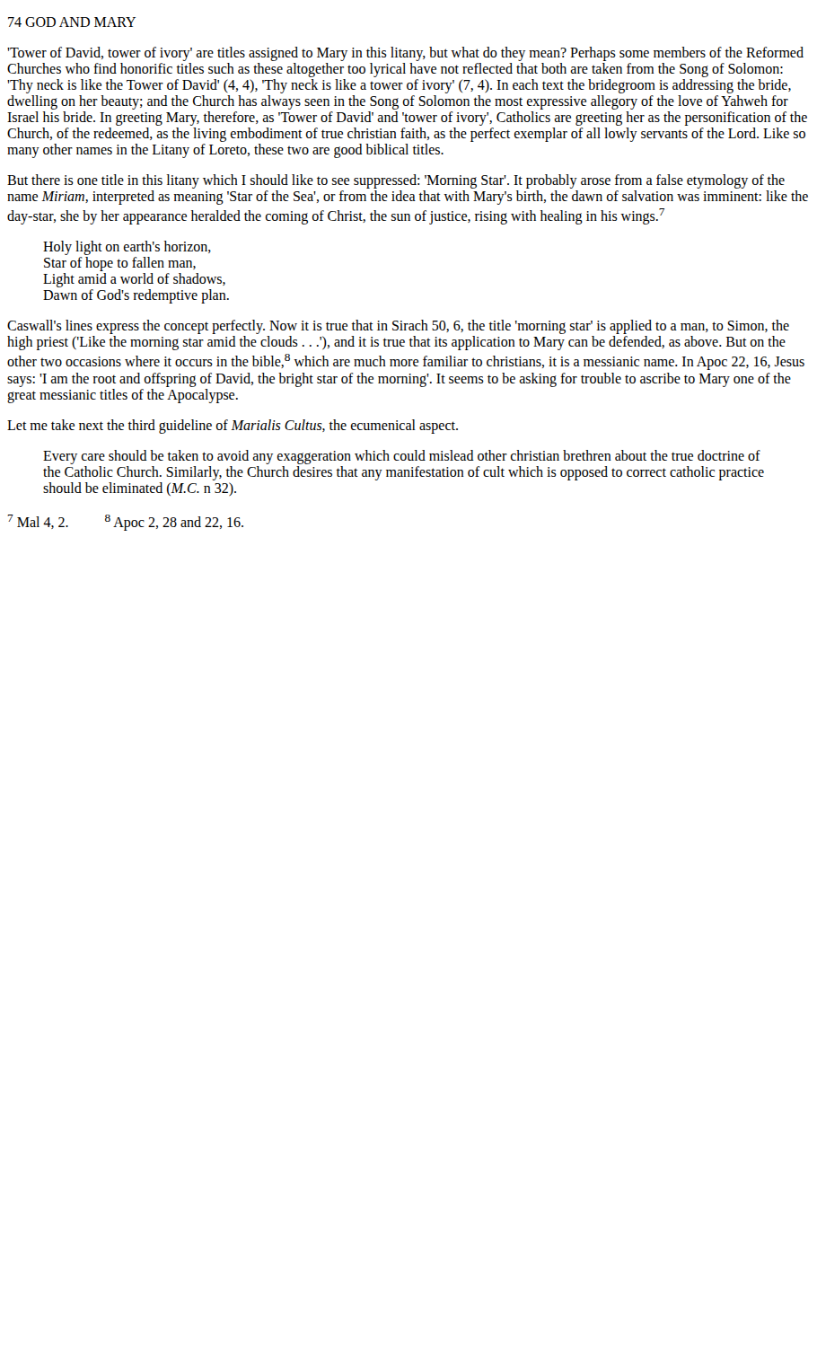74 GOD AND MARY
'Tower of David, tower of ivory' are titles assigned to Mary in this litany, but what do they mean? Perhaps some members of the Reformed Churches who find honorific titles such as these altogether too lyrical have not reflected that both are taken from the Song of Solomon: 'Thy neck is like the Tower of David' (4, 4), 'Thy neck is like a tower of ivory' (7, 4). In each text the bridegroom is addressing the bride, dwelling on her beauty; and the Church has always seen in the Song of Solomon the most expressive allegory of the love of Yahweh for Israel his bride. In greeting Mary, therefore, as 'Tower of David' and 'tower of ivory', Catholics are greeting her as the personification of the Church, of the redeemed, as the living embodiment of true christian faith, as the perfect exemplar of all lowly servants of the Lord. Like so many other names in the Litany of Loreto, these two are good biblical titles.
But there is one title in this litany which I should like to see suppressed: 'Morning Star'. It probably arose from a false etymology of the name Miriam, interpreted as meaning 'Star of the Sea', or from the idea that with Mary's birth, the dawn of salvation was imminent: like the day-star, she by her appearance heralded the coming of Christ, the sun of justice, rising with healing in his wings.7
Holy light on earth's horizon,
Star of hope to fallen man,
Light amid a world of shadows,
Dawn of God's redemptive plan.
Caswall's lines express the concept perfectly. Now it is true that in Sirach 50, 6, the title 'morning star' is applied to a man, to Simon, the high priest ('Like the morning star amid the clouds . . .'), and it is true that its application to Mary can be defended, as above. But on the other two occasions where it occurs in the bible,8 which are much more familiar to christians, it is a messianic name. In Apoc 22, 16, Jesus says: 'I am the root and offspring of David, the bright star of the morning'. It seems to be asking for trouble to ascribe to Mary one of the great messianic titles of the Apocalypse.
Let me take next the third guideline of Marialis Cultus, the ecumenical aspect.
Every care should be taken to avoid any exaggeration which could mislead other christian brethren about the true doctrine of the Catholic Church. Similarly, the Church desires that any manifestation of cult which is opposed to correct catholic practice should be eliminated (M.C. n 32).
7 Mal 4, 2. 8 Apoc 2, 28 and 22, 16.